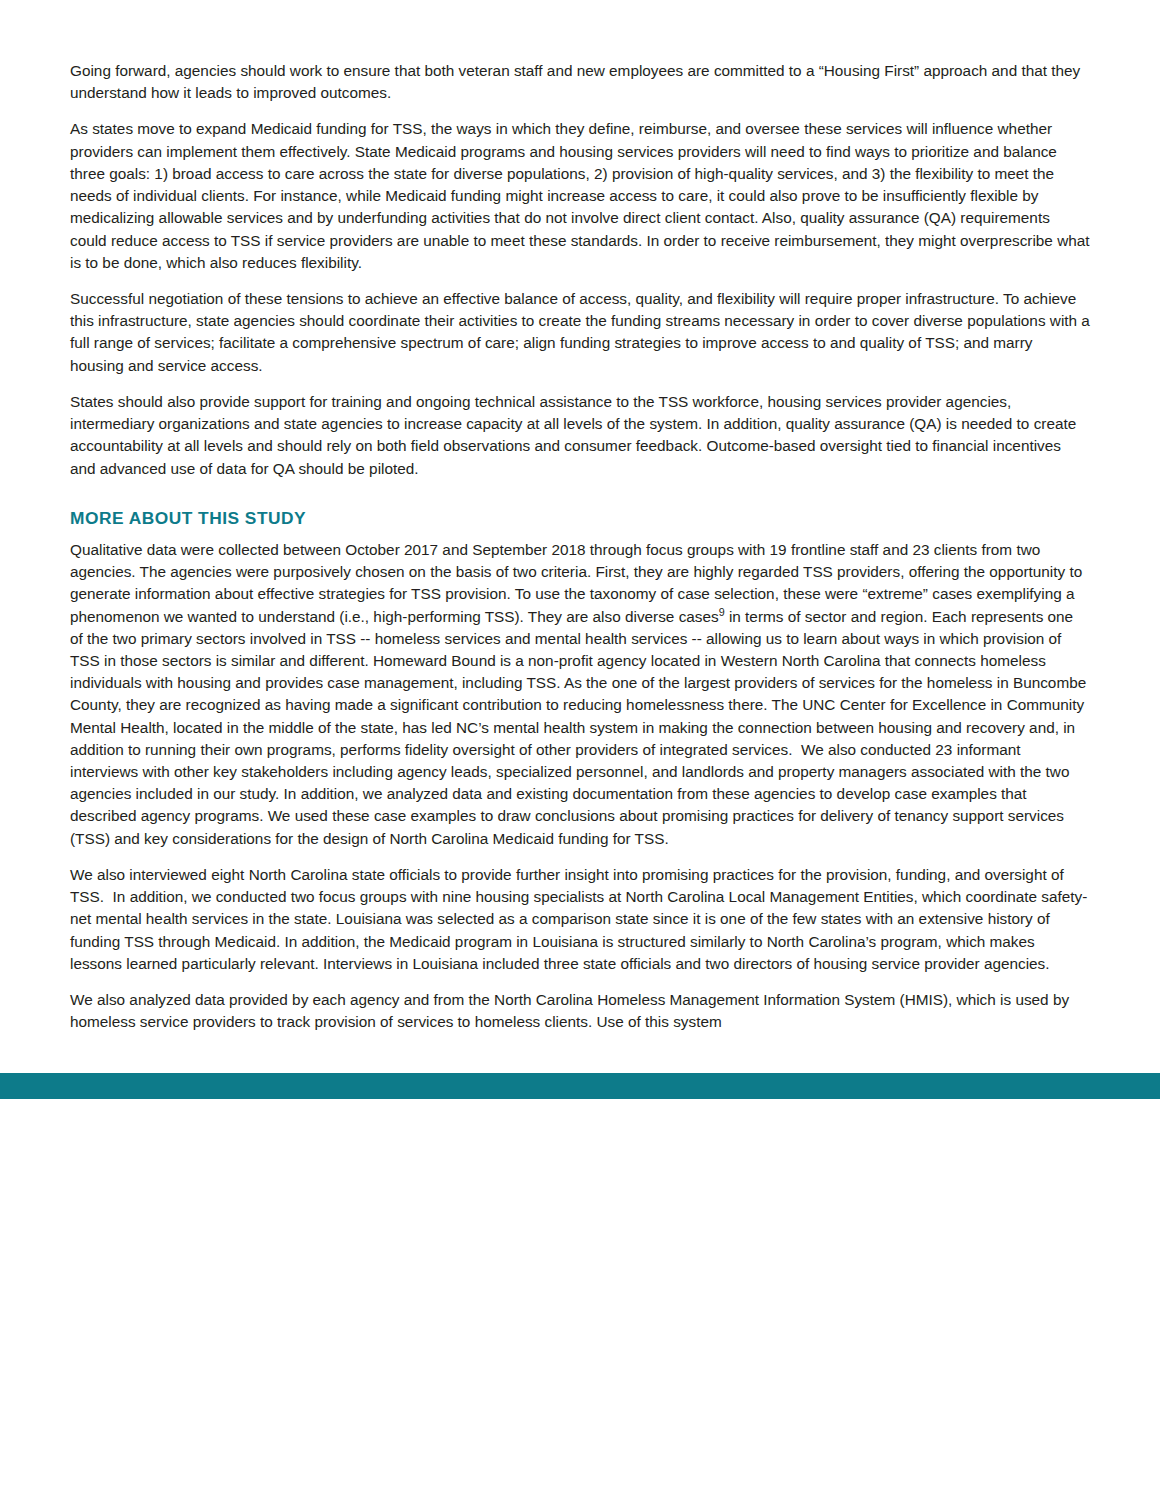Going forward, agencies should work to ensure that both veteran staff and new employees are committed to a “Housing First” approach and that they understand how it leads to improved outcomes.
As states move to expand Medicaid funding for TSS, the ways in which they define, reimburse, and oversee these services will influence whether providers can implement them effectively. State Medicaid programs and housing services providers will need to find ways to prioritize and balance three goals: 1) broad access to care across the state for diverse populations, 2) provision of high-quality services, and 3) the flexibility to meet the needs of individual clients. For instance, while Medicaid funding might increase access to care, it could also prove to be insufficiently flexible by medicalizing allowable services and by underfunding activities that do not involve direct client contact. Also, quality assurance (QA) requirements could reduce access to TSS if service providers are unable to meet these standards. In order to receive reimbursement, they might overprescribe what is to be done, which also reduces flexibility.
Successful negotiation of these tensions to achieve an effective balance of access, quality, and flexibility will require proper infrastructure. To achieve this infrastructure, state agencies should coordinate their activities to create the funding streams necessary in order to cover diverse populations with a full range of services; facilitate a comprehensive spectrum of care; align funding strategies to improve access to and quality of TSS; and marry housing and service access.
States should also provide support for training and ongoing technical assistance to the TSS workforce, housing services provider agencies, intermediary organizations and state agencies to increase capacity at all levels of the system. In addition, quality assurance (QA) is needed to create accountability at all levels and should rely on both field observations and consumer feedback. Outcome-based oversight tied to financial incentives and advanced use of data for QA should be piloted.
MORE ABOUT THIS STUDY
Qualitative data were collected between October 2017 and September 2018 through focus groups with 19 frontline staff and 23 clients from two agencies. The agencies were purposively chosen on the basis of two criteria. First, they are highly regarded TSS providers, offering the opportunity to generate information about effective strategies for TSS provision. To use the taxonomy of case selection, these were “extreme” cases exemplifying a phenomenon we wanted to understand (i.e., high-performing TSS). They are also diverse cases9 in terms of sector and region. Each represents one of the two primary sectors involved in TSS -- homeless services and mental health services -- allowing us to learn about ways in which provision of TSS in those sectors is similar and different. Homeward Bound is a non-profit agency located in Western North Carolina that connects homeless individuals with housing and provides case management, including TSS. As the one of the largest providers of services for the homeless in Buncombe County, they are recognized as having made a significant contribution to reducing homelessness there. The UNC Center for Excellence in Community Mental Health, located in the middle of the state, has led NC’s mental health system in making the connection between housing and recovery and, in addition to running their own programs, performs fidelity oversight of other providers of integrated services. We also conducted 23 informant interviews with other key stakeholders including agency leads, specialized personnel, and landlords and property managers associated with the two agencies included in our study. In addition, we analyzed data and existing documentation from these agencies to develop case examples that described agency programs. We used these case examples to draw conclusions about promising practices for delivery of tenancy support services (TSS) and key considerations for the design of North Carolina Medicaid funding for TSS.
We also interviewed eight North Carolina state officials to provide further insight into promising practices for the provision, funding, and oversight of TSS. In addition, we conducted two focus groups with nine housing specialists at North Carolina Local Management Entities, which coordinate safety-net mental health services in the state. Louisiana was selected as a comparison state since it is one of the few states with an extensive history of funding TSS through Medicaid. In addition, the Medicaid program in Louisiana is structured similarly to North Carolina’s program, which makes lessons learned particularly relevant. Interviews in Louisiana included three state officials and two directors of housing service provider agencies.
We also analyzed data provided by each agency and from the North Carolina Homeless Management Information System (HMIS), which is used by homeless service providers to track provision of services to homeless clients. Use of this system